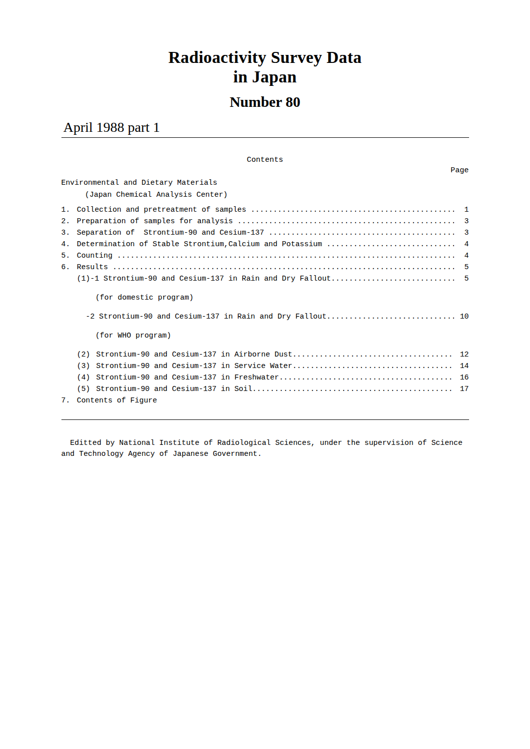Radioactivity Survey Data
in Japan
Number 80
April 1988 part 1
Contents
Page
Environmental and Dietary Materials
(Japan Chemical Analysis Center)
1. Collection and pretreatment of samples .................................................... 1
2. Preparation of samples for analysis ...................................................... 3
3. Separation of Strontium-90 and Cesium-137 ............................................... 3
4. Determination of Stable Strontium,Calcium and Potassium .................................. 4
5. Counting ................................................................................ 4
6. Results ................................................................................ 5
(1)-1 Strontium-90 and Cesium-137 in Rain and Dry Fallout................................ 5
(for domestic program)
-2 Strontium-90 and Cesium-137 in Rain and Dry Fallout............................... 10
(for WHO program)
(2) Strontium-90 and Cesium-137 in Airborne Dust....................................... 12
(3) Strontium-90 and Cesium-137 in Service Water....................................... 14
(4) Strontium-90 and Cesium-137 in Freshwater.......................................... 16
(5) Strontium-90 and Cesium-137 in Soil............................................... 17
7. Contents of Figure
Editted by National Institute of Radiological Sciences, under the supervision of Science and Technology Agency of Japanese Government.